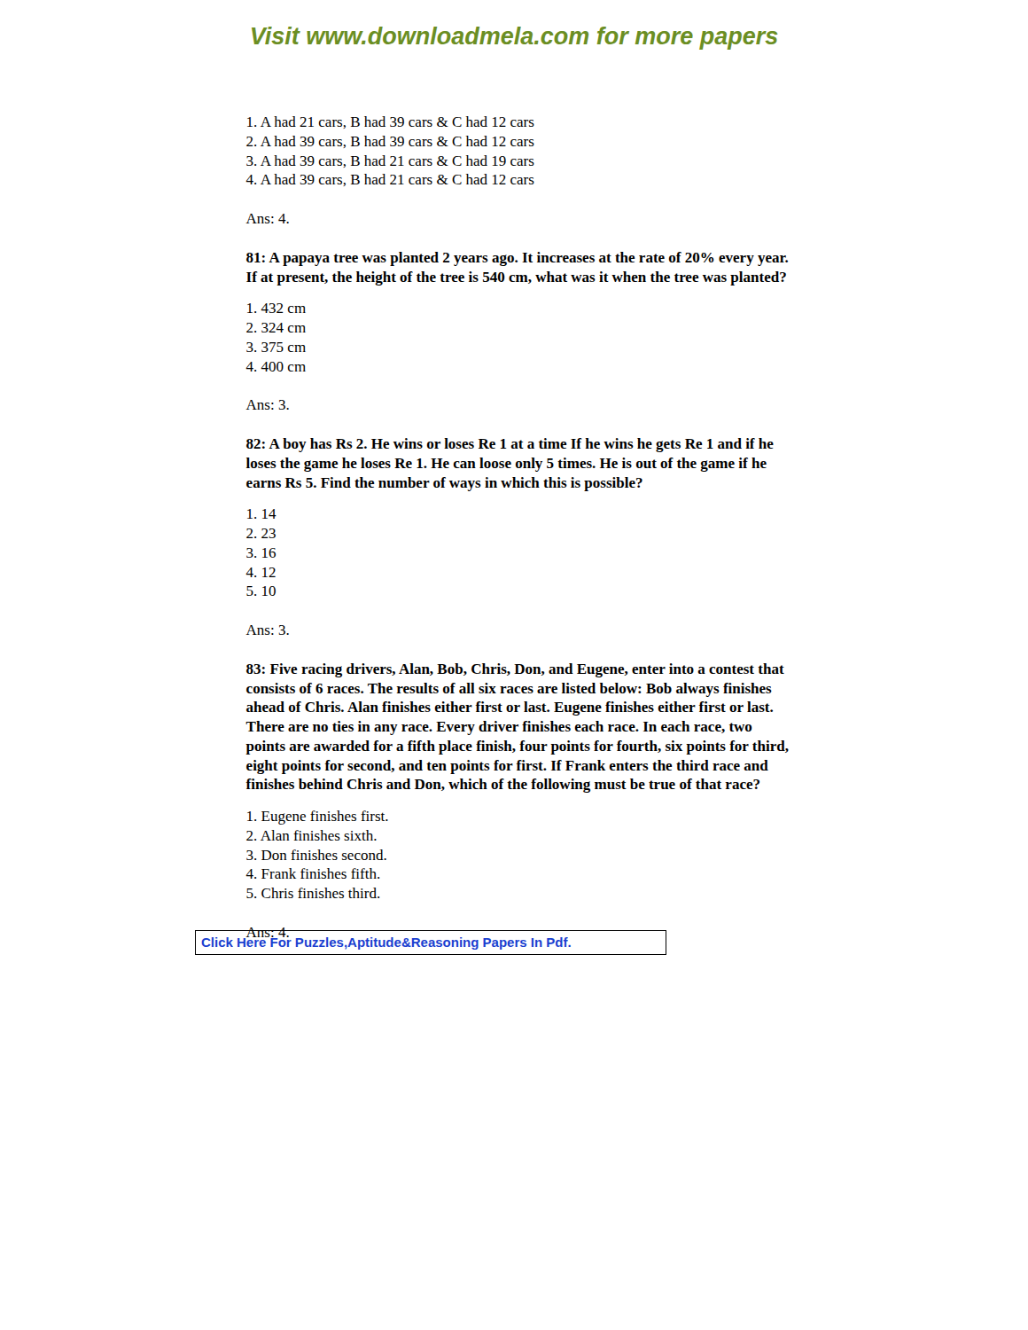Visit www.downloadmela.com for more papers
1. A had 21 cars, B had 39 cars & C had 12 cars
2. A had 39 cars, B had 39 cars & C had 12 cars
3. A had 39 cars, B had 21 cars & C had 19 cars
4. A had 39 cars, B had 21 cars & C had 12 cars
Ans: 4.
81: A papaya tree was planted 2 years ago. It increases at the rate of 20% every year. If at present, the height of the tree is 540 cm, what was it when the tree was planted?
1. 432 cm
2. 324 cm
3. 375 cm
4. 400 cm
Ans: 3.
82: A boy has Rs 2. He wins or loses Re 1 at a time If he wins he gets Re 1 and if he loses the game he loses Re 1. He can loose only 5 times. He is out of the game if he earns Rs 5. Find the number of ways in which this is possible?
1. 14
2. 23
3. 16
4. 12
5. 10
Ans: 3.
83: Five racing drivers, Alan, Bob, Chris, Don, and Eugene, enter into a contest that consists of 6 races. The results of all six races are listed below: Bob always finishes ahead of Chris. Alan finishes either first or last. Eugene finishes either first or last. There are no ties in any race. Every driver finishes each race. In each race, two points are awarded for a fifth place finish, four points for fourth, six points for third, eight points for second, and ten points for first. If Frank enters the third race and finishes behind Chris and Don, which of the following must be true of that race?
1. Eugene finishes first.
2. Alan finishes sixth.
3. Don finishes second.
4. Frank finishes fifth.
5. Chris finishes third.
Ans: 4.
Click Here For Puzzles,Aptitude&Reasoning Papers In Pdf.